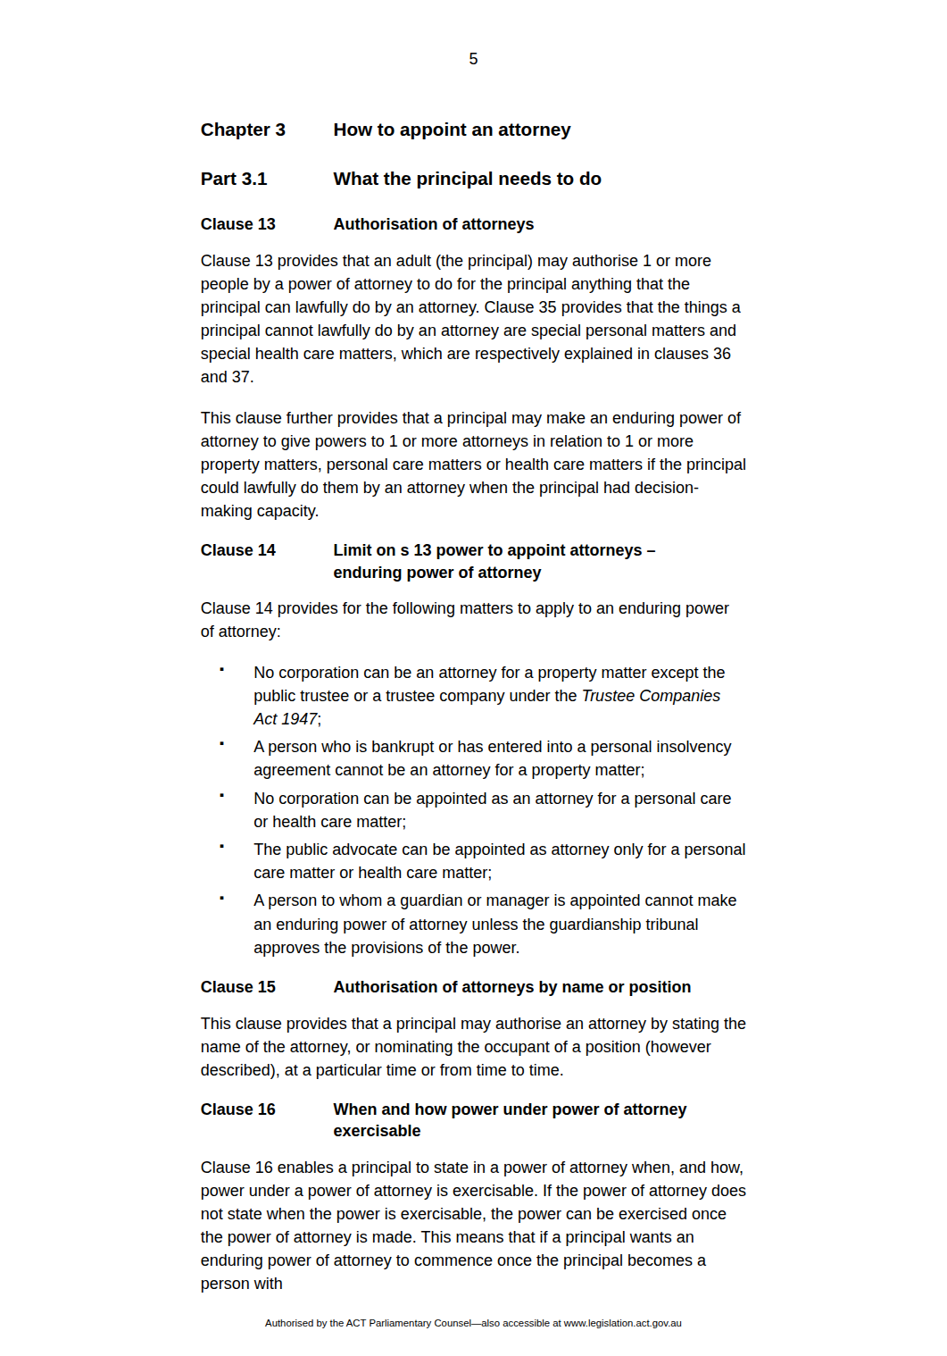5
Chapter 3 How to appoint an attorney
Part 3.1 What the principal needs to do
Clause 13 Authorisation of attorneys
Clause 13 provides that an adult (the principal) may authorise 1 or more people by a power of attorney to do for the principal anything that the principal can lawfully do by an attorney. Clause 35 provides that the things a principal cannot lawfully do by an attorney are special personal matters and special health care matters, which are respectively explained in clauses 36 and 37.
This clause further provides that a principal may make an enduring power of attorney to give powers to 1 or more attorneys in relation to 1 or more property matters, personal care matters or health care matters if the principal could lawfully do them by an attorney when the principal had decision-making capacity.
Clause 14 Limit on s 13 power to appoint attorneys – enduring power of attorney
Clause 14 provides for the following matters to apply to an enduring power of attorney:
No corporation can be an attorney for a property matter except the public trustee or a trustee company under the Trustee Companies Act 1947;
A person who is bankrupt or has entered into a personal insolvency agreement cannot be an attorney for a property matter;
No corporation can be appointed as an attorney for a personal care or health care matter;
The public advocate can be appointed as attorney only for a personal care matter or health care matter;
A person to whom a guardian or manager is appointed cannot make an enduring power of attorney unless the guardianship tribunal approves the provisions of the power.
Clause 15 Authorisation of attorneys by name or position
This clause provides that a principal may authorise an attorney by stating the name of the attorney, or nominating the occupant of a position (however described), at a particular time or from time to time.
Clause 16 When and how power under power of attorney exercisable
Clause 16 enables a principal to state in a power of attorney when, and how, power under a power of attorney is exercisable. If the power of attorney does not state when the power is exercisable, the power can be exercised once the power of attorney is made. This means that if a principal wants an enduring power of attorney to commence once the principal becomes a person with
Authorised by the ACT Parliamentary Counsel—also accessible at www.legislation.act.gov.au